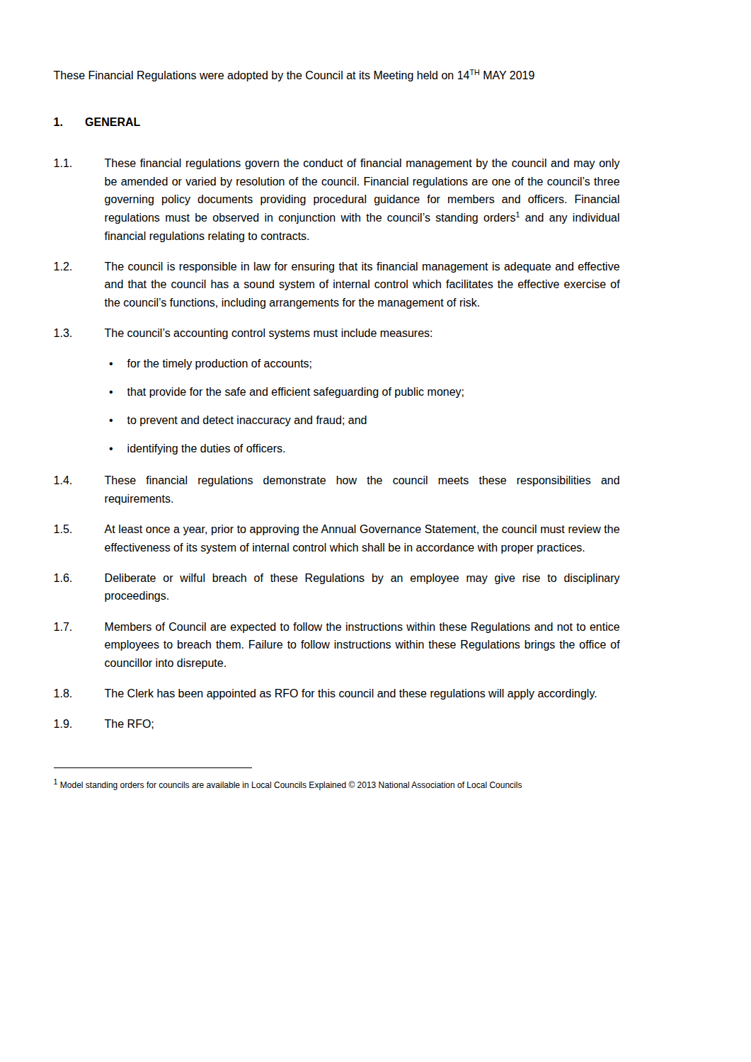These Financial Regulations were adopted by the Council at its Meeting held on 14TH MAY 2019
1. GENERAL
1.1.
These financial regulations govern the conduct of financial management by the council and may only be amended or varied by resolution of the council. Financial regulations are one of the council’s three governing policy documents providing procedural guidance for members and officers. Financial regulations must be observed in conjunction with the council’s standing orders1 and any individual financial regulations relating to contracts.
1.2.
The council is responsible in law for ensuring that its financial management is adequate and effective and that the council has a sound system of internal control which facilitates the effective exercise of the council’s functions, including arrangements for the management of risk.
1.3.
The council’s accounting control systems must include measures:
for the timely production of accounts;
that provide for the safe and efficient safeguarding of public money;
to prevent and detect inaccuracy and fraud; and
identifying the duties of officers.
1.4.
These financial regulations demonstrate how the council meets these responsibilities and requirements.
1.5.
At least once a year, prior to approving the Annual Governance Statement, the council must review the effectiveness of its system of internal control which shall be in accordance with proper practices.
1.6.
Deliberate or wilful breach of these Regulations by an employee may give rise to disciplinary proceedings.
1.7.
Members of Council are expected to follow the instructions within these Regulations and not to entice employees to breach them. Failure to follow instructions within these Regulations brings the office of councillor into disrepute.
1.8.
The Clerk has been appointed as RFO for this council and these regulations will apply accordingly.
1.9.
The RFO;
1 Model standing orders for councils are available in Local Councils Explained © 2013 National Association of Local Councils